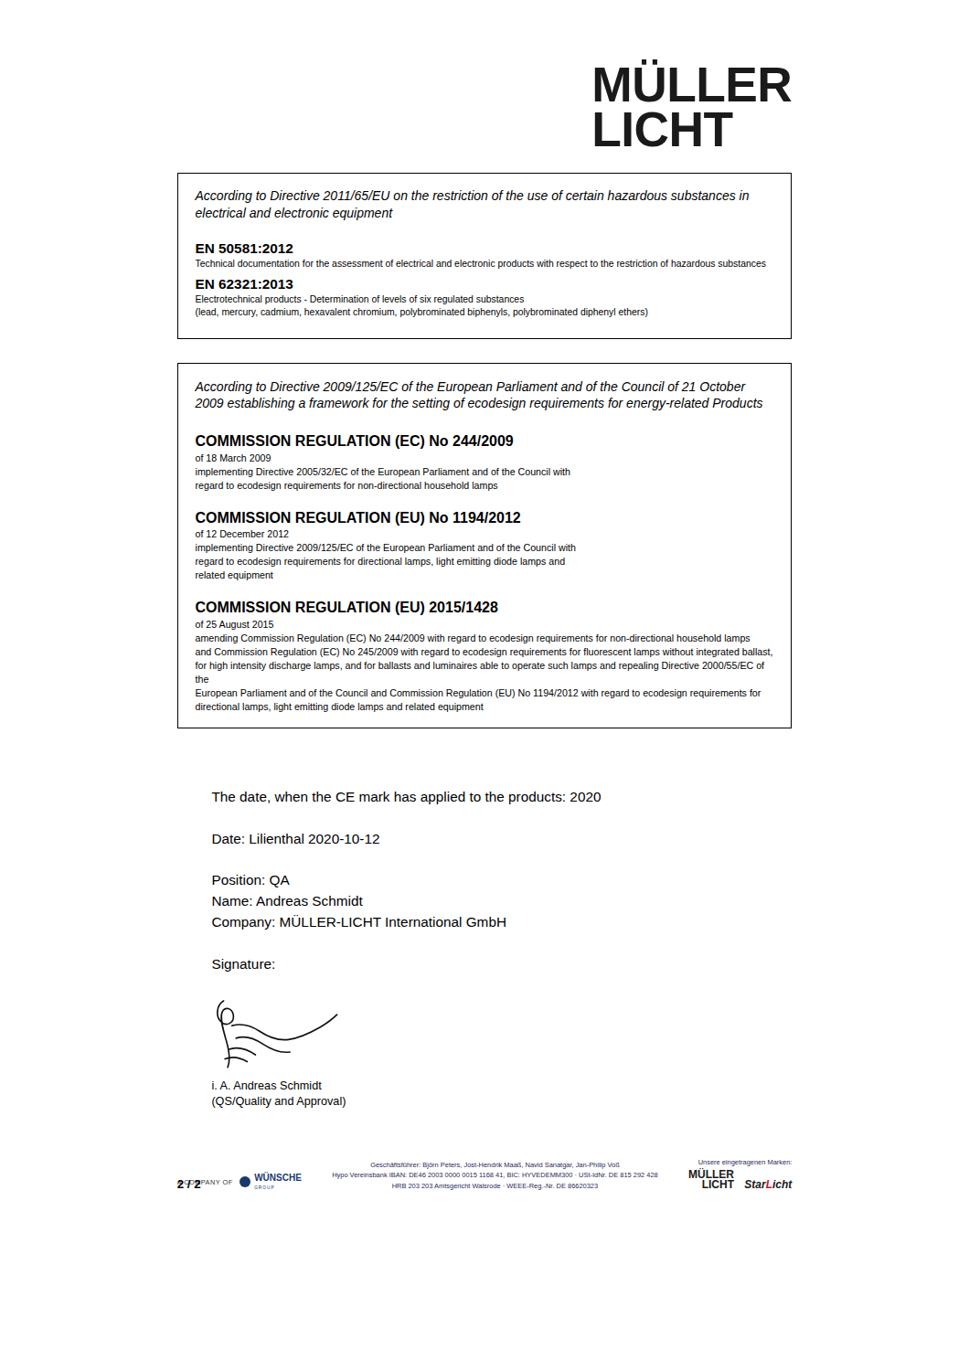MÜLLERLICHT
According to Directive 2011/65/EU on the restriction of the use of certain hazardous substances in electrical and electronic equipment
EN 50581:2012
Technical documentation for the assessment of electrical and electronic products with respect to the restriction of hazardous substances
EN 62321:2013
Electrotechnical products - Determination of levels of six regulated substances
(lead, mercury, cadmium, hexavalent chromium, polybrominated biphenyls, polybrominated diphenyl ethers)
According to Directive 2009/125/EC of the European Parliament and of the Council of 21 October 2009 establishing a framework for the setting of ecodesign requirements for energy-related Products
COMMISSION REGULATION (EC) No 244/2009
of 18 March 2009
implementing Directive 2005/32/EC of the European Parliament and of the Council with
regard to ecodesign requirements for non-directional household lamps
COMMISSION REGULATION (EU) No 1194/2012
of 12 December 2012
implementing Directive 2009/125/EC of the European Parliament and of the Council with
regard to ecodesign requirements for directional lamps, light emitting diode lamps and
related equipment
COMMISSION REGULATION (EU) 2015/1428
of 25 August 2015
amending Commission Regulation (EC) No 244/2009 with regard to ecodesign requirements for non-directional household lamps
and Commission Regulation (EC) No 245/2009 with regard to ecodesign requirements for fluorescent lamps without integrated ballast,
for high intensity discharge lamps, and for ballasts and luminaires able to operate such lamps and repealing Directive 2000/55/EC of the
European Parliament and of the Council and Commission Regulation (EU) No 1194/2012 with regard to ecodesign requirements for
directional lamps, light emitting diode lamps and related equipment
The date, when the CE mark has applied to the products: 2020
Date: Lilienthal 2020-10-12
Position: QA
Name: Andreas Schmidt
Company: MÜLLER-LICHT International GmbH
Signature:
i. A. Andreas Schmidt
(QS/Quality and Approval)
A COMPANY OF WÜNSCHE
GROUP
Geschäftsführer: Björn Peters, Jost-Hendrik Maaß, Navid Sanatgar, Jan-Philip Voß
Hypo Vereinsbank IBAN: DE46 2003 0000 0015 1168 41, BIC: HYVEDEMM300 · USt-IdNr. DE 815 292 428
HRB 203 203 Amtsgericht Walsrode · WEEE-Reg.-Nr. DE 86620323
Unsere eingetragenen Marken:
MÜLLER
LICHT StarLicht
2 / 2